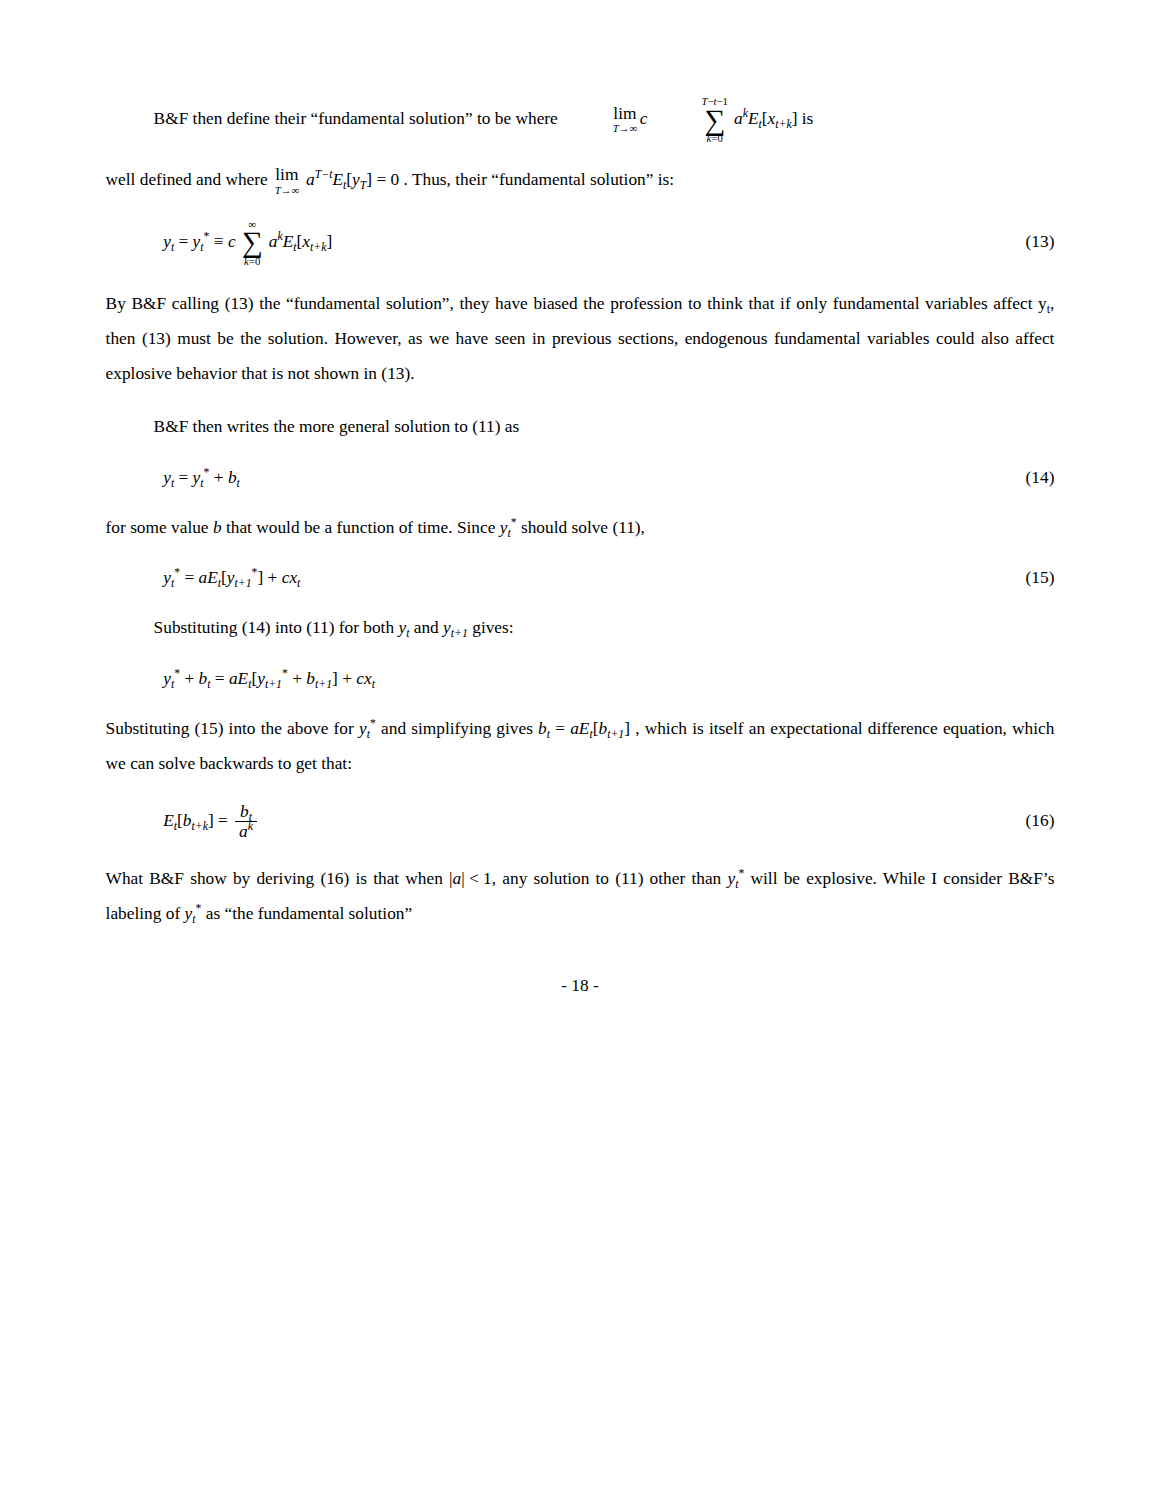B&F then define their “fundamental solution” to be where lim T→∞c T−t−1∑k=0 ak Et[xt+k] is
well defined and where lim T→∞ aT−t Et[yT] = 0 . Thus, their “fundamental solution” is:
yt = yt* ≡ c ∞∑k=0 ak Et[xt+k] (13)
By B&F calling (13) the “fundamental solution”, they have biased the profession to think that if only fundamental variables affect yt, then (13) must be the solution. However, as we have seen in previous sections, endogenous fundamental variables could also affect explosive behavior that is not shown in (13).
B&F then writes the more general solution to (11) as
yt = yt* + bt (14)
for some value b that would be a function of time. Since yt* should solve (11),
yt* = aEt[yt+1*] + cxt (15)
Substituting (14) into (11) for both yt and yt+1 gives:
yt* + bt = aEt[yt+1* + bt+1] + cxt
Substituting (15) into the above for yt* and simplifying gives bt = aEt[bt+1] , which is itself an expectational difference equation, which we can solve backwards to get that:
Et[bt+k] = bt ak (16)
What B&F show by deriving (16) is that when |a| < 1, any solution to (11) other than yt* will be explosive. While I consider B&F’s labeling of yt* as “the fundamental solution”
- 18 -